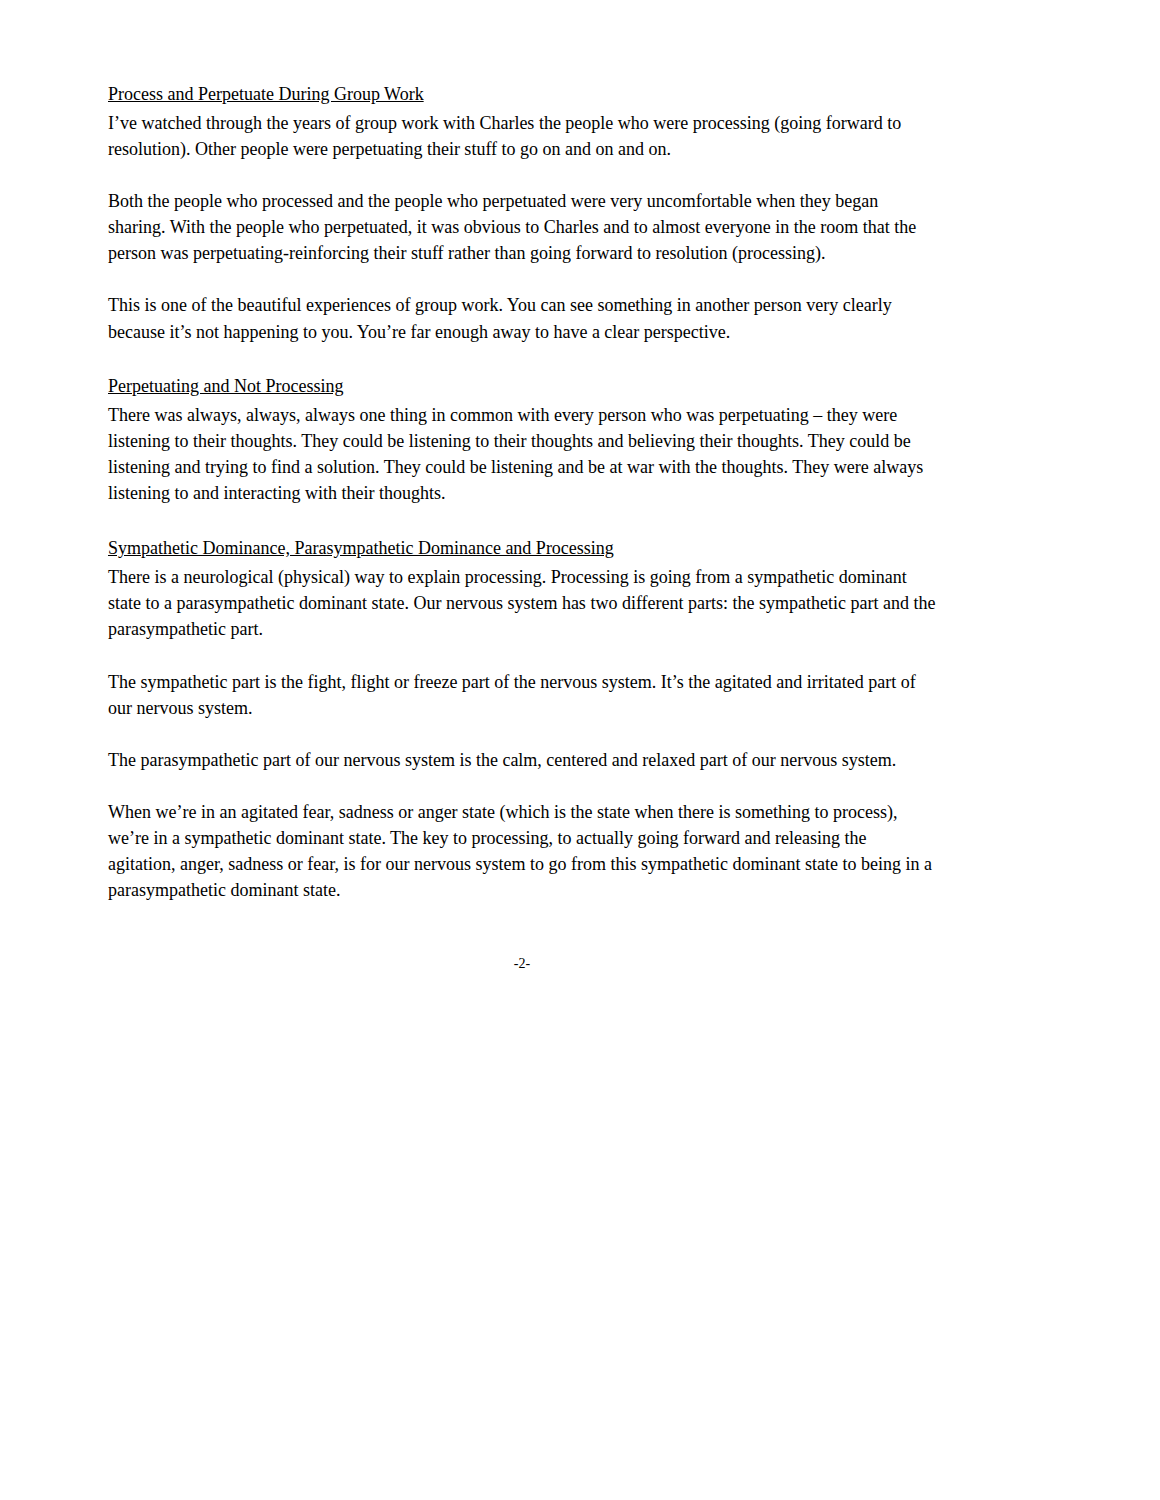Process and Perpetuate During Group Work
I’ve watched through the years of group work with Charles the people who were processing (going forward to resolution). Other people were perpetuating their stuff to go on and on and on.
Both the people who processed and the people who perpetuated were very uncomfortable when they began sharing. With the people who perpetuated, it was obvious to Charles and to almost everyone in the room that the person was perpetuating-reinforcing their stuff rather than going forward to resolution (processing).
This is one of the beautiful experiences of group work. You can see something in another person very clearly because it’s not happening to you. You’re far enough away to have a clear perspective.
Perpetuating and Not Processing
There was always, always, always one thing in common with every person who was perpetuating – they were listening to their thoughts. They could be listening to their thoughts and believing their thoughts. They could be listening and trying to find a solution. They could be listening and be at war with the thoughts. They were always listening to and interacting with their thoughts.
Sympathetic Dominance, Parasympathetic Dominance and Processing
There is a neurological (physical) way to explain processing. Processing is going from a sympathetic dominant state to a parasympathetic dominant state. Our nervous system has two different parts: the sympathetic part and the parasympathetic part.
The sympathetic part is the fight, flight or freeze part of the nervous system. It’s the agitated and irritated part of our nervous system.
The parasympathetic part of our nervous system is the calm, centered and relaxed part of our nervous system.
When we’re in an agitated fear, sadness or anger state (which is the state when there is something to process), we’re in a sympathetic dominant state. The key to processing, to actually going forward and releasing the agitation, anger, sadness or fear, is for our nervous system to go from this sympathetic dominant state to being in a parasympathetic dominant state.
-2-